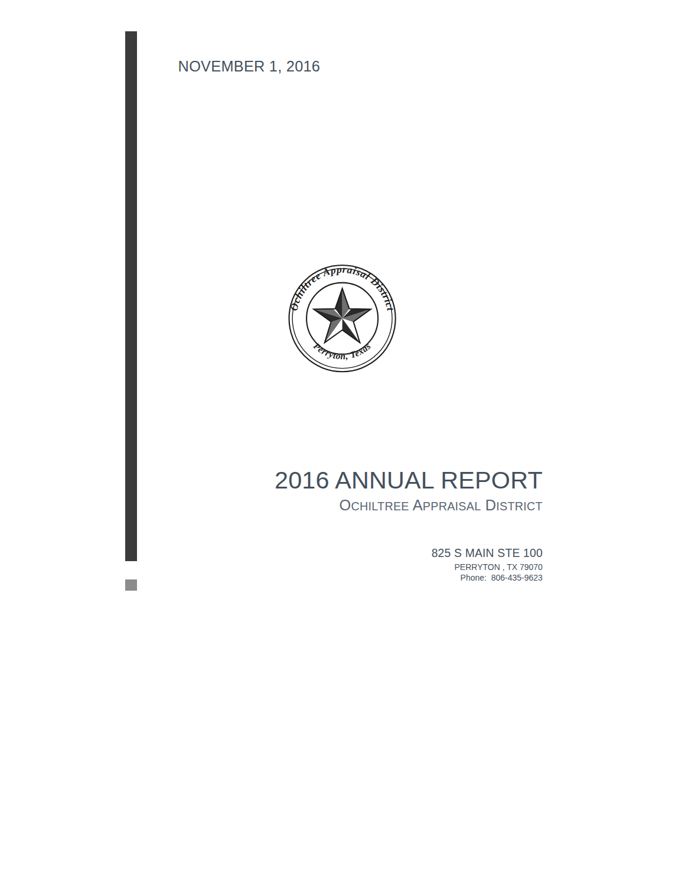NOVEMBER 1, 2016
Ochiltree Appraisal District — Perryton, Texas seal Ochiltree Appraisal District Perryton, Texas
2016 ANNUAL REPORT
OCHILTREE APPRAISAL DISTRICT
825 S MAIN STE 100
PERRYTON , TX 79070
Phone: 806-435-9623